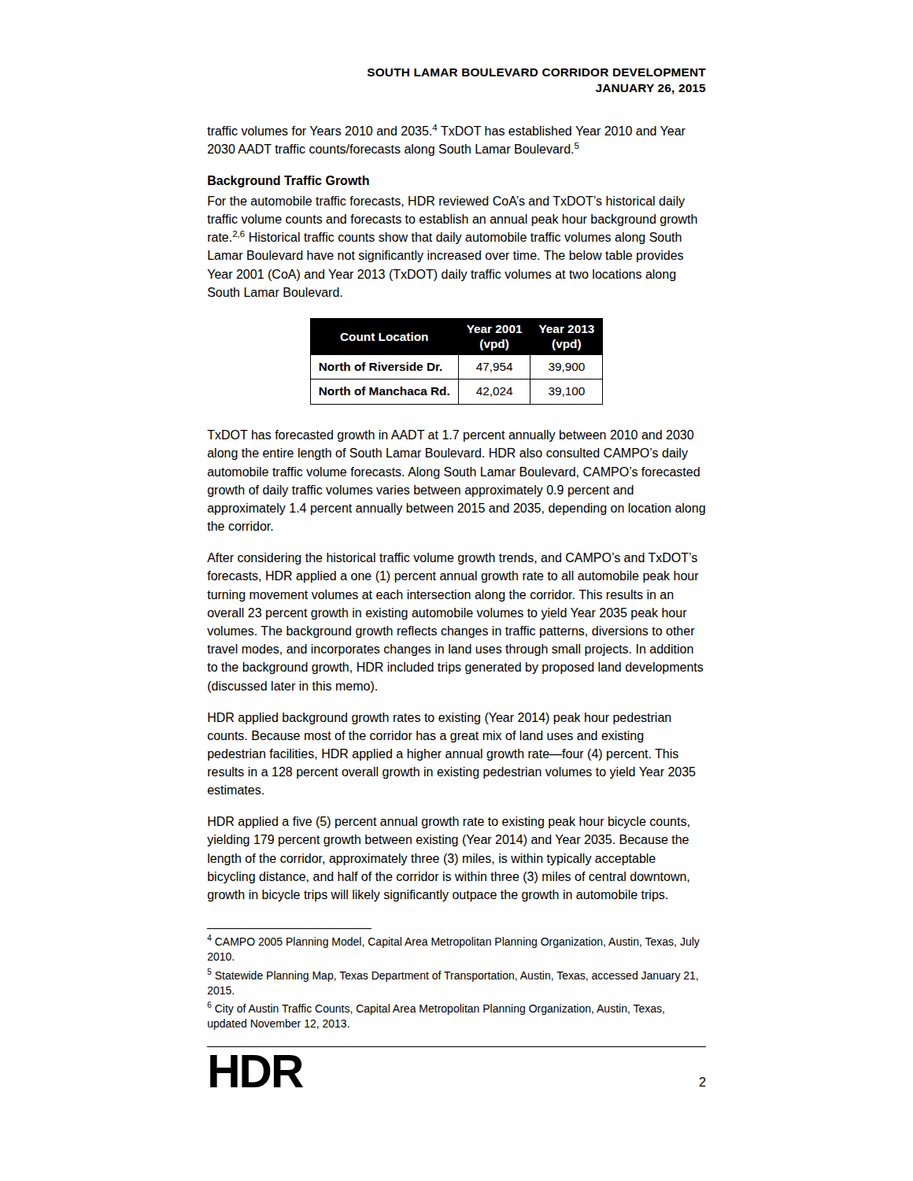SOUTH LAMAR BOULEVARD CORRIDOR DEVELOPMENT
JANUARY 26, 2015
traffic volumes for Years 2010 and 2035.4 TxDOT has established Year 2010 and Year 2030 AADT traffic counts/forecasts along South Lamar Boulevard.5
Background Traffic Growth
For the automobile traffic forecasts, HDR reviewed CoA’s and TxDOT’s historical daily traffic volume counts and forecasts to establish an annual peak hour background growth rate.2,6 Historical traffic counts show that daily automobile traffic volumes along South Lamar Boulevard have not significantly increased over time. The below table provides Year 2001 (CoA) and Year 2013 (TxDOT) daily traffic volumes at two locations along South Lamar Boulevard.
| Count Location | Year 2001 (vpd) | Year 2013 (vpd) |
| --- | --- | --- |
| North of Riverside Dr. | 47,954 | 39,900 |
| North of Manchaca Rd. | 42,024 | 39,100 |
TxDOT has forecasted growth in AADT at 1.7 percent annually between 2010 and 2030 along the entire length of South Lamar Boulevard. HDR also consulted CAMPO’s daily automobile traffic volume forecasts. Along South Lamar Boulevard, CAMPO’s forecasted growth of daily traffic volumes varies between approximately 0.9 percent and approximately 1.4 percent annually between 2015 and 2035, depending on location along the corridor.
After considering the historical traffic volume growth trends, and CAMPO’s and TxDOT’s forecasts, HDR applied a one (1) percent annual growth rate to all automobile peak hour turning movement volumes at each intersection along the corridor. This results in an overall 23 percent growth in existing automobile volumes to yield Year 2035 peak hour volumes. The background growth reflects changes in traffic patterns, diversions to other travel modes, and incorporates changes in land uses through small projects. In addition to the background growth, HDR included trips generated by proposed land developments (discussed later in this memo).
HDR applied background growth rates to existing (Year 2014) peak hour pedestrian counts. Because most of the corridor has a great mix of land uses and existing pedestrian facilities, HDR applied a higher annual growth rate—four (4) percent. This results in a 128 percent overall growth in existing pedestrian volumes to yield Year 2035 estimates.
HDR applied a five (5) percent annual growth rate to existing peak hour bicycle counts, yielding 179 percent growth between existing (Year 2014) and Year 2035. Because the length of the corridor, approximately three (3) miles, is within typically acceptable bicycling distance, and half of the corridor is within three (3) miles of central downtown, growth in bicycle trips will likely significantly outpace the growth in automobile trips.
4 CAMPO 2005 Planning Model, Capital Area Metropolitan Planning Organization, Austin, Texas, July 2010.
5 Statewide Planning Map, Texas Department of Transportation, Austin, Texas, accessed January 21, 2015.
6 City of Austin Traffic Counts, Capital Area Metropolitan Planning Organization, Austin, Texas, updated November 12, 2013.
HDR
2